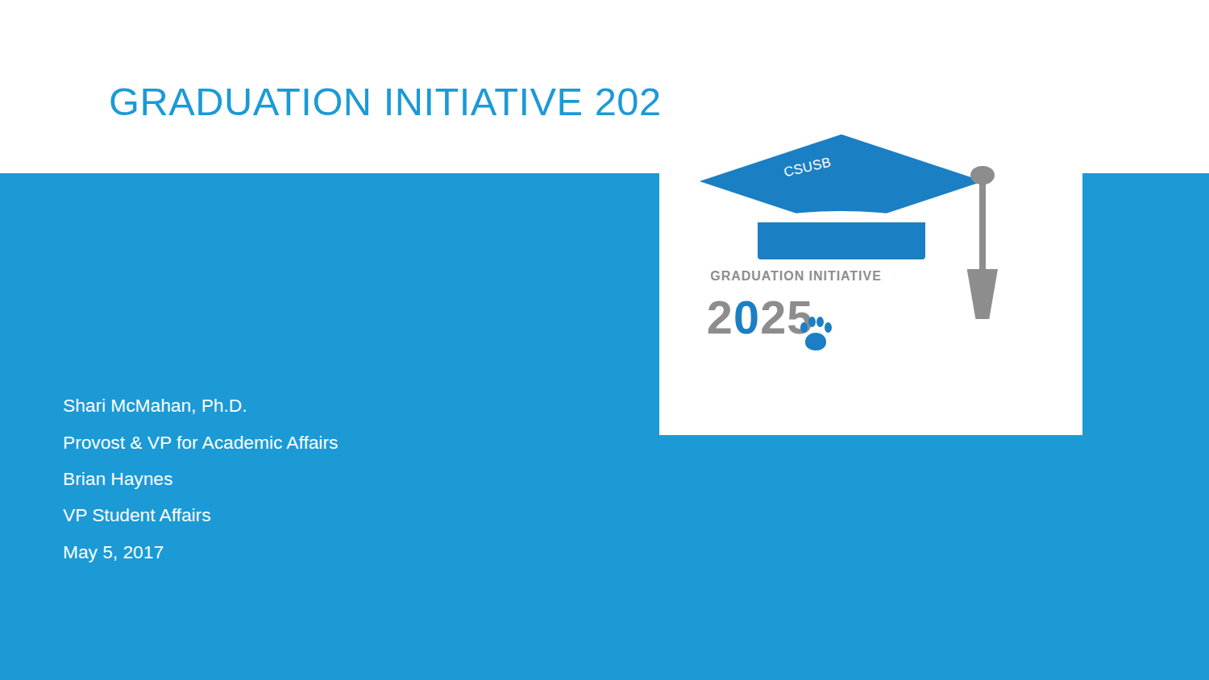GRADUATION INITIATIVE 2025
CSUSB
GRADUATION INITIATIVE
2025
Shari McMahan, Ph.D.
Provost & VP for Academic Affairs
Brian Haynes
VP Student Affairs
May 5, 2017